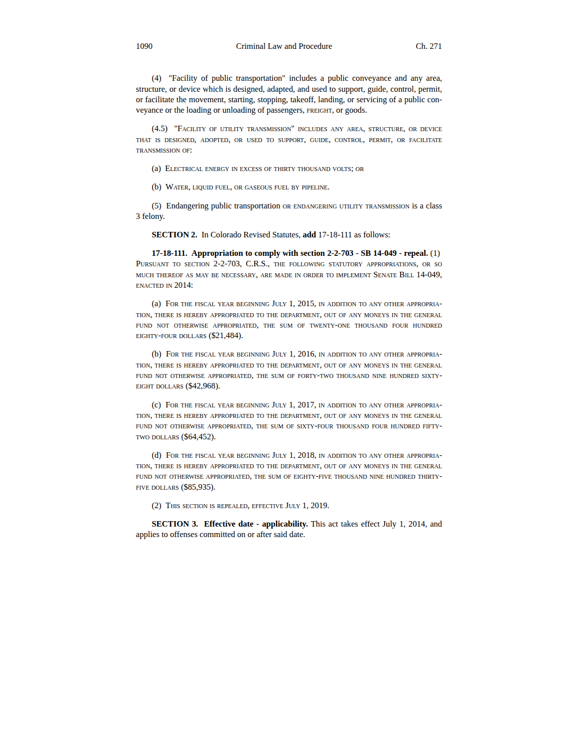1090 Criminal Law and Procedure Ch. 271
(4) "Facility of public transportation" includes a public conveyance and any area, structure, or device which is designed, adapted, and used to support, guide, control, permit, or facilitate the movement, starting, stopping, takeoff, landing, or servicing of a public conveyance or the loading or unloading of passengers, freight, or goods.
(4.5) "Facility of utility transmission" includes any area, structure, or device that is designed, adopted, or used to support, guide, control, permit, or facilitate transmission of:
(a) Electrical energy in excess of thirty thousand volts; or
(b) Water, liquid fuel, or gaseous fuel by pipeline.
(5) Endangering public transportation or endangering utility transmission is a class 3 felony.
SECTION 2. In Colorado Revised Statutes, add 17-18-111 as follows:
17-18-111. Appropriation to comply with section 2-2-703 - SB 14-049 - repeal. (1) Pursuant to section 2-2-703, C.R.S., the following statutory appropriations, or so much thereof as may be necessary, are made in order to implement Senate Bill 14-049, enacted in 2014:
(a) For the fiscal year beginning July 1, 2015, in addition to any other appropriation, there is hereby appropriated to the department, out of any moneys in the general fund not otherwise appropriated, the sum of twenty-one thousand four hundred eighty-four dollars ($21,484).
(b) For the fiscal year beginning July 1, 2016, in addition to any other appropriation, there is hereby appropriated to the department, out of any moneys in the general fund not otherwise appropriated, the sum of forty-two thousand nine hundred sixty-eight dollars ($42,968).
(c) For the fiscal year beginning July 1, 2017, in addition to any other appropriation, there is hereby appropriated to the department, out of any moneys in the general fund not otherwise appropriated, the sum of sixty-four thousand four hundred fifty-two dollars ($64,452).
(d) For the fiscal year beginning July 1, 2018, in addition to any other appropriation, there is hereby appropriated to the department, out of any moneys in the general fund not otherwise appropriated, the sum of eighty-five thousand nine hundred thirty-five dollars ($85,935).
(2) This section is repealed, effective July 1, 2019.
SECTION 3. Effective date - applicability. This act takes effect July 1, 2014, and applies to offenses committed on or after said date.